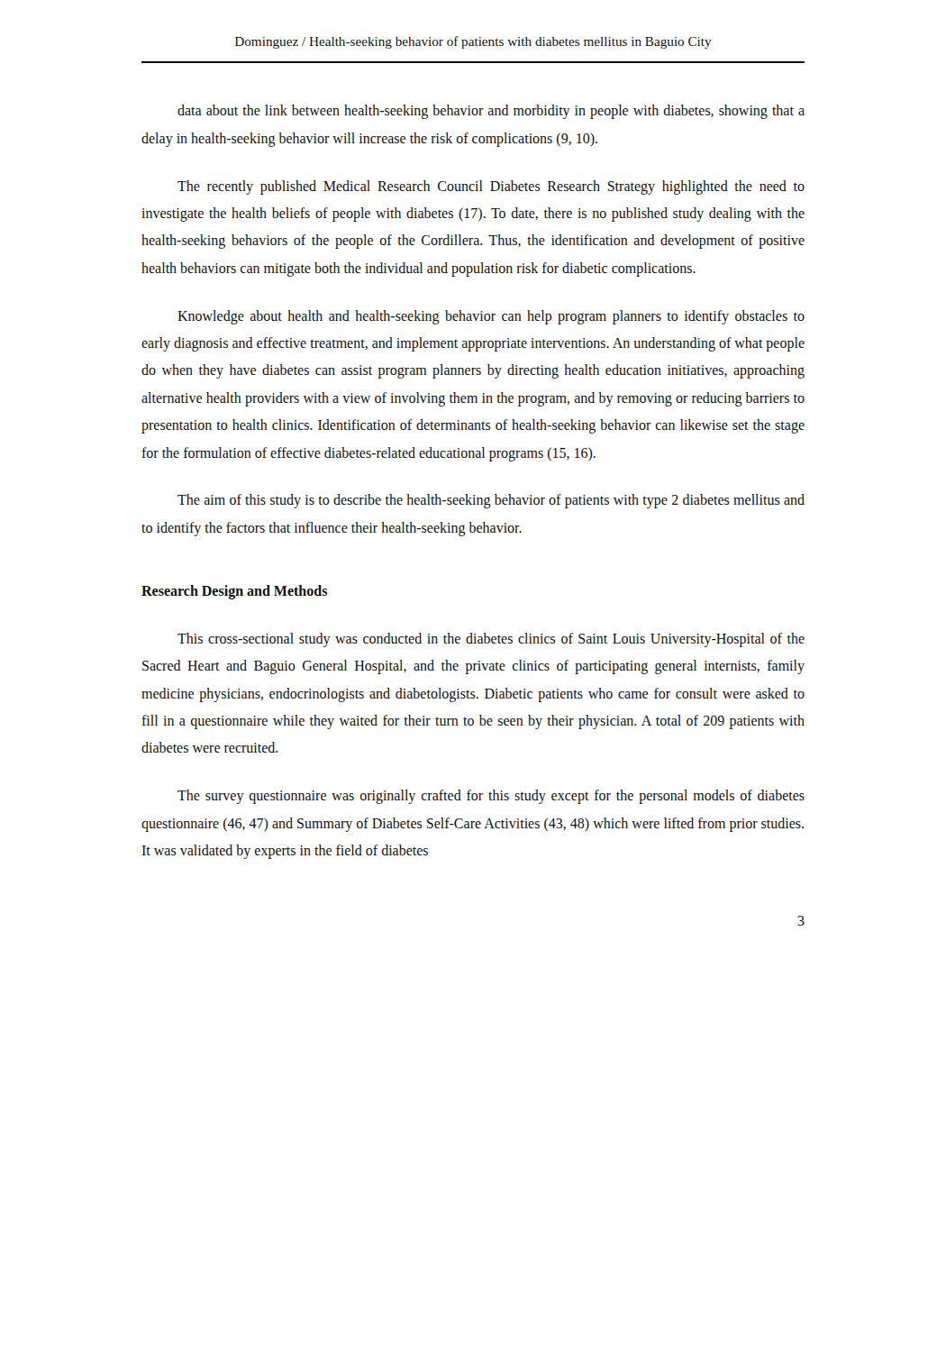Dominguez / Health-seeking behavior of patients with diabetes mellitus in Baguio City
data about the link between health-seeking behavior and morbidity in people with diabetes, showing that a delay in health-seeking behavior will increase the risk of complications (9, 10).
The recently published Medical Research Council Diabetes Research Strategy highlighted the need to investigate the health beliefs of people with diabetes (17). To date, there is no published study dealing with the health-seeking behaviors of the people of the Cordillera. Thus, the identification and development of positive health behaviors can mitigate both the individual and population risk for diabetic complications.
Knowledge about health and health-seeking behavior can help program planners to identify obstacles to early diagnosis and effective treatment, and implement appropriate interventions. An understanding of what people do when they have diabetes can assist program planners by directing health education initiatives, approaching alternative health providers with a view of involving them in the program, and by removing or reducing barriers to presentation to health clinics. Identification of determinants of health-seeking behavior can likewise set the stage for the formulation of effective diabetes-related educational programs (15, 16).
The aim of this study is to describe the health-seeking behavior of patients with type 2 diabetes mellitus and to identify the factors that influence their health-seeking behavior.
Research Design and Methods
This cross-sectional study was conducted in the diabetes clinics of Saint Louis University-Hospital of the Sacred Heart and Baguio General Hospital, and the private clinics of participating general internists, family medicine physicians, endocrinologists and diabetologists. Diabetic patients who came for consult were asked to fill in a questionnaire while they waited for their turn to be seen by their physician. A total of 209 patients with diabetes were recruited.
The survey questionnaire was originally crafted for this study except for the personal models of diabetes questionnaire (46, 47) and Summary of Diabetes Self-Care Activities (43, 48) which were lifted from prior studies. It was validated by experts in the field of diabetes
3